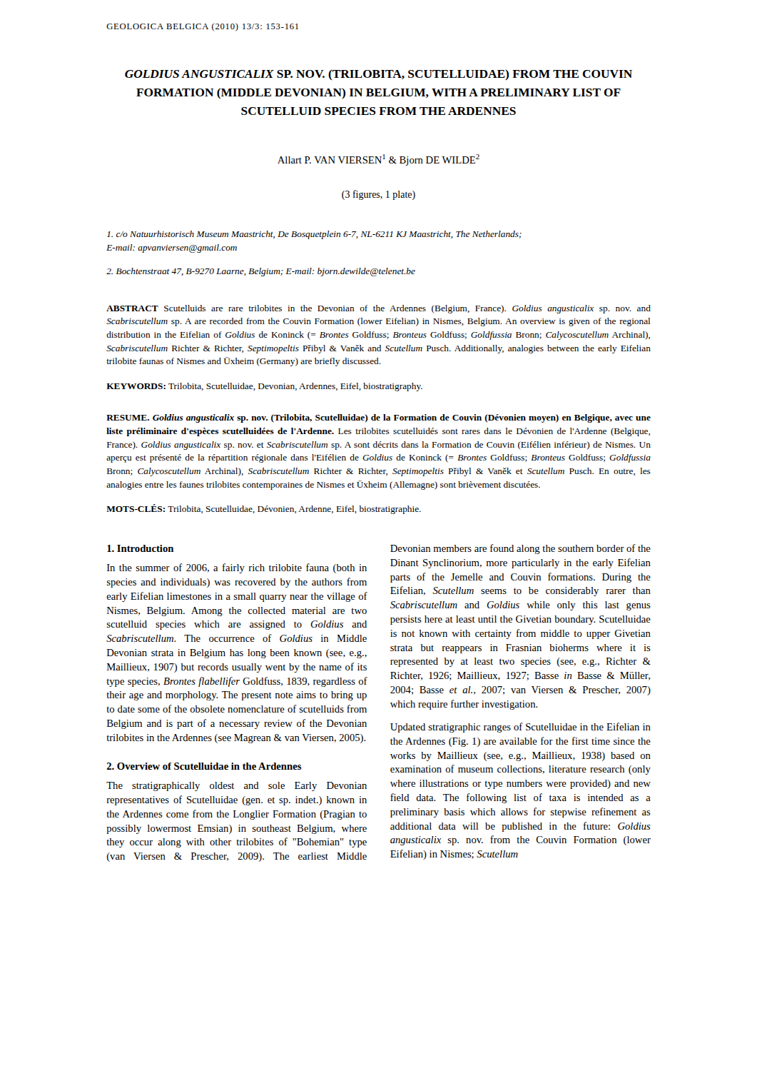GEOLOGICA BELGICA (2010) 13/3: 153-161
Goldius angusticalix sp. nov. (Trilobita, Scutelluidae) from the Couvin Formation (Middle Devonian) in Belgium, with a preliminary list of scutelluid species from the Ardennes
Allart P. VAN VIERSEN1 & Bjorn DE WILDE2
(3 figures, 1 plate)
1. c/o Natuurhistorisch Museum Maastricht, De Bosquetplein 6-7, NL-6211 KJ Maastricht, The Netherlands;
E-mail: apvanviersen@gmail.com
2. Bochtenstraat 47, B-9270 Laarne, Belgium; E-mail: bjorn.dewilde@telenet.be
ABSTRACT Scutelluids are rare trilobites in the Devonian of the Ardennes (Belgium, France). Goldius angusticalix sp. nov. and Scabriscutellum sp. A are recorded from the Couvin Formation (lower Eifelian) in Nismes, Belgium. An overview is given of the regional distribution in the Eifelian of Goldius de Koninck (= Brontes Goldfuss; Bronteus Goldfuss; Goldfussia Bronn; Calycoscutellum Archinal), Scabriscutellum Richter & Richter, Septimopeltis Přibyl & Vaněk and Scutellum Pusch. Additionally, analogies between the early Eifelian trilobite faunas of Nismes and Üxheim (Germany) are briefly discussed.
KEYWORDS: Trilobita, Scutelluidae, Devonian, Ardennes, Eifel, biostratigraphy.
RESUME. Goldius angusticalix sp. nov. (Trilobita, Scutelluidae) de la Formation de Couvin (Dévonien moyen) en Belgique, avec une liste préliminaire d'espèces scutelluidées de l'Ardenne. Les trilobites scutelluidés sont rares dans le Dévonien de l'Ardenne (Belgique, France). Goldius angusticalix sp. nov. et Scabriscutellum sp. A sont décrits dans la Formation de Couvin (Eifélien inférieur) de Nismes. Un aperçu est présenté de la répartition régionale dans l'Eifélien de Goldius de Koninck (= Brontes Goldfuss; Bronteus Goldfuss; Goldfussia Bronn; Calycoscutellum Archinal), Scabriscutellum Richter & Richter, Septimopeltis Přibyl & Vaněk et Scutellum Pusch. En outre, les analogies entre les faunes trilobites contemporaines de Nismes et Üxheim (Allemagne) sont brièvement discutées.
MOTS-CLÉS: Trilobita, Scutelluidae, Dévonien, Ardenne, Eifel, biostratigraphie.
1. Introduction
In the summer of 2006, a fairly rich trilobite fauna (both in species and individuals) was recovered by the authors from early Eifelian limestones in a small quarry near the village of Nismes, Belgium. Among the collected material are two scutelluid species which are assigned to Goldius and Scabriscutellum. The occurrence of Goldius in Middle Devonian strata in Belgium has long been known (see, e.g., Maillieux, 1907) but records usually went by the name of its type species, Brontes flabellifer Goldfuss, 1839, regardless of their age and morphology. The present note aims to bring up to date some of the obsolete nomenclature of scutelluids from Belgium and is part of a necessary review of the Devonian trilobites in the Ardennes (see Magrean & van Viersen, 2005).
2. Overview of Scutelluidae in the Ardennes
The stratigraphically oldest and sole Early Devonian representatives of Scutelluidae (gen. et sp. indet.) known in the Ardennes come from the Longlier Formation (Pragian to possibly lowermost Emsian) in southeast Belgium, where they occur along with other trilobites of "Bohemian" type (van Viersen & Prescher, 2009). The earliest Middle Devonian members are found along the southern border of the Dinant Synclinorium, more particularly in the early Eifelian parts of the Jemelle and Couvin formations. During the Eifelian, Scutellum seems to be considerably rarer than Scabriscutellum and Goldius while only this last genus persists here at least until the Givetian boundary. Scutelluidae is not known with certainty from middle to upper Givetian strata but reappears in Frasnian bioherms where it is represented by at least two species (see, e.g., Richter & Richter, 1926; Maillieux, 1927; Basse in Basse & Müller, 2004; Basse et al., 2007; van Viersen & Prescher, 2007) which require further investigation.
Updated stratigraphic ranges of Scutelluidae in the Eifelian in the Ardennes (Fig. 1) are available for the first time since the works by Maillieux (see, e.g., Maillieux, 1938) based on examination of museum collections, literature research (only where illustrations or type numbers were provided) and new field data. The following list of taxa is intended as a preliminary basis which allows for stepwise refinement as additional data will be published in the future: Goldius angusticalix sp. nov. from the Couvin Formation (lower Eifelian) in Nismes; Scutellum